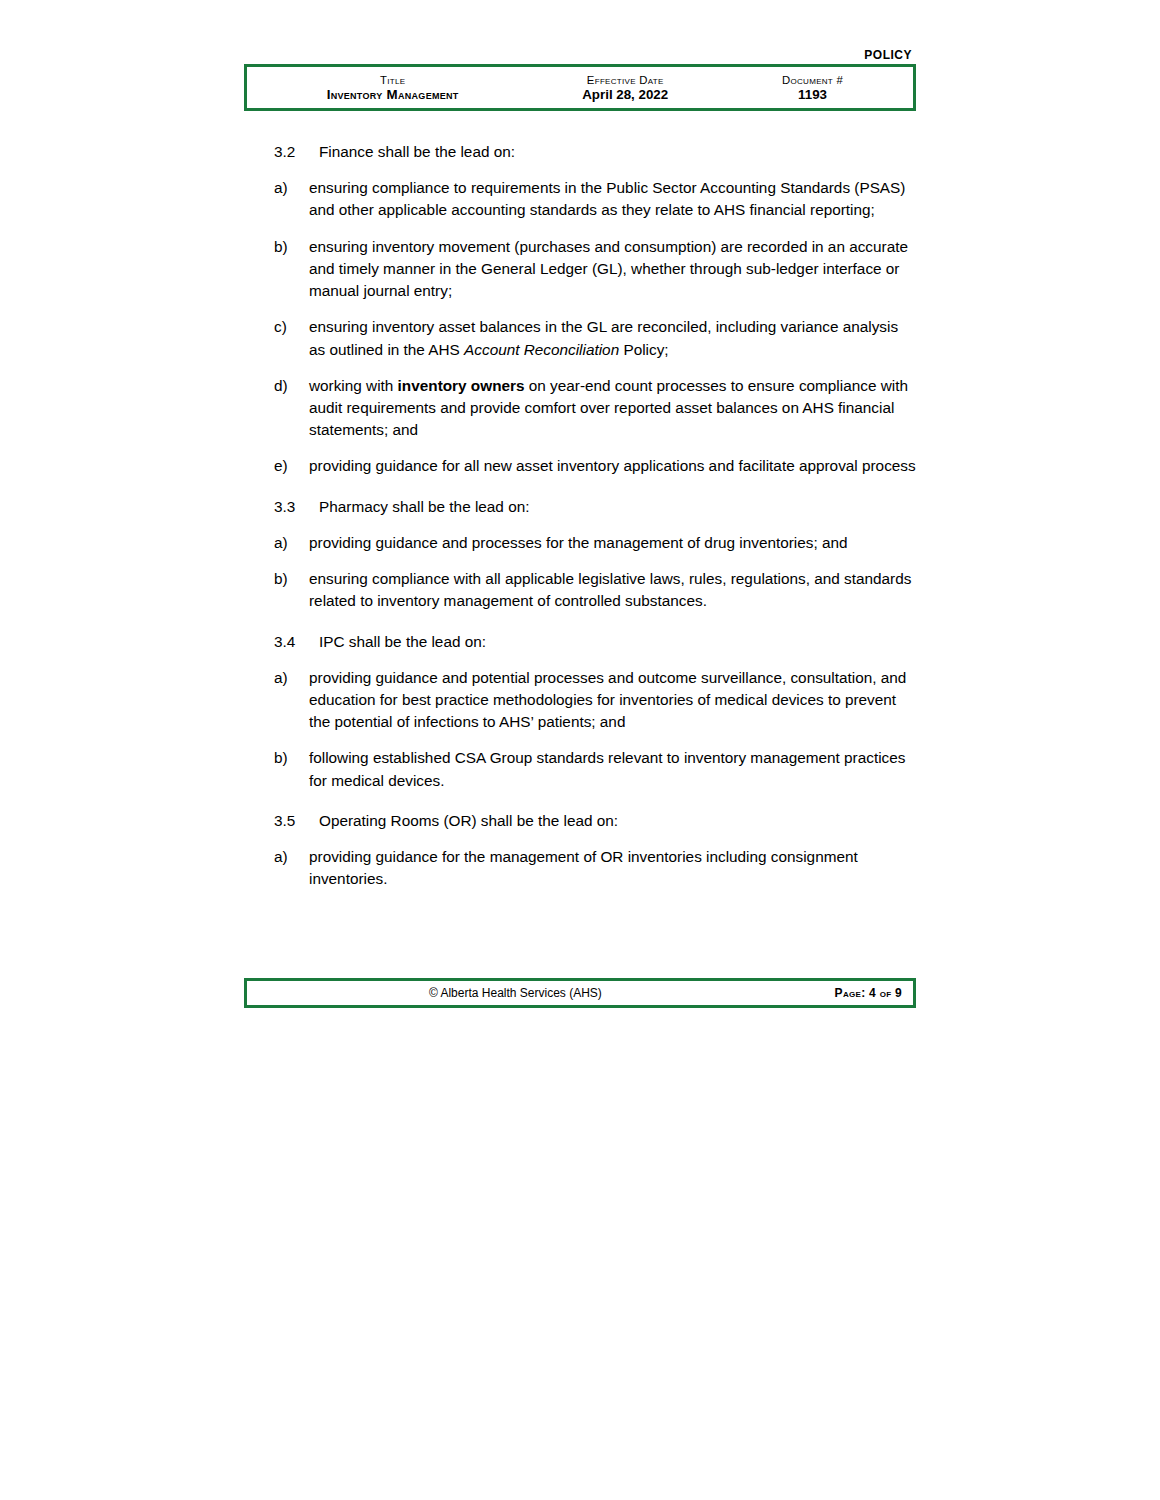POLICY
| Title | Effective Date | Document # |
| Inventory Management | April 28, 2022 | 1193 |
3.2
Finance shall be the lead on:
a)
ensuring compliance to requirements in the Public Sector Accounting Standards (PSAS) and other applicable accounting standards as they relate to AHS financial reporting;
b)
ensuring inventory movement (purchases and consumption) are recorded in an accurate and timely manner in the General Ledger (GL), whether through sub-ledger interface or manual journal entry;
c)
ensuring inventory asset balances in the GL are reconciled, including variance analysis as outlined in the AHS Account Reconciliation Policy;
d)
working with inventory owners on year-end count processes to ensure compliance with audit requirements and provide comfort over reported asset balances on AHS financial statements; and
e)
providing guidance for all new asset inventory applications and facilitate approval process
3.3
Pharmacy shall be the lead on:
a)
providing guidance and processes for the management of drug inventories; and
b)
ensuring compliance with all applicable legislative laws, rules, regulations, and standards related to inventory management of controlled substances.
3.4
IPC shall be the lead on:
a)
providing guidance and potential processes and outcome surveillance, consultation, and education for best practice methodologies for inventories of medical devices to prevent the potential of infections to AHS’ patients; and
b)
following established CSA Group standards relevant to inventory management practices for medical devices.
3.5
Operating Rooms (OR) shall be the lead on:
a)
providing guidance for the management of OR inventories including consignment inventories.
| © Alberta Health Services (AHS) | Page: 4 of 9 |